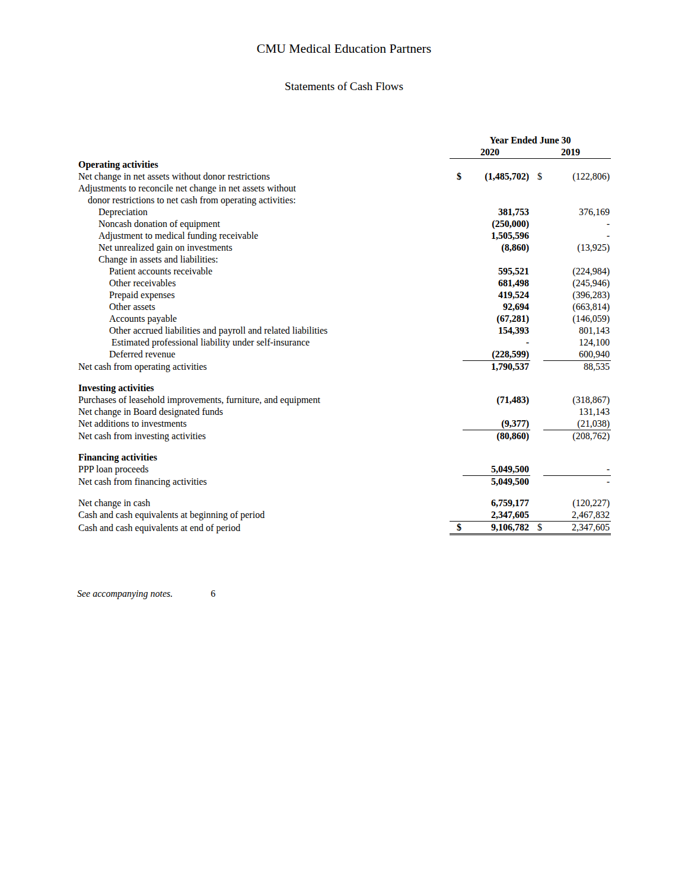CMU Medical Education Partners
Statements of Cash Flows
| | Year Ended June 30 |
| | 2020 | 2019 |
| Operating activities | | | | |
| Net change in net assets without donor restrictions | $ | (1,485,702) | $ | (122,806) |
| Adjustments to reconcile net change in net assets without | | | | |
| donor restrictions to net cash from operating activities: | | | | |
| Depreciation | | 381,753 | | 376,169 |
| Noncash donation of equipment | | (250,000) | | - |
| Adjustment to medical funding receivable | | 1,505,596 | | - |
| Net unrealized gain on investments | | (8,860) | | (13,925) |
| Change in assets and liabilities: | | | | |
| Patient accounts receivable | | 595,521 | | (224,984) |
| Other receivables | | 681,498 | | (245,946) |
| Prepaid expenses | | 419,524 | | (396,283) |
| Other assets | | 92,694 | | (663,814) |
| Accounts payable | | (67,281) | | (146,059) |
| Other accrued liabilities and payroll and related liabilities | | 154,393 | | 801,143 |
| Estimated professional liability under self-insurance | | - | | 124,100 |
| Deferred revenue | | (228,599) | | 600,940 |
| Net cash from operating activities | | 1,790,537 | | 88,535 |
| Investing activities | | | | |
| Purchases of leasehold improvements, furniture, and equipment | | (71,483) | | (318,867) |
| Net change in Board designated funds | | | | 131,143 |
| Net additions to investments | | (9,377) | | (21,038) |
| Net cash from investing activities | | (80,860) | | (208,762) |
| Financing activities | | | | |
| PPP loan proceeds | | 5,049,500 | | - |
| Net cash from financing activities | | 5,049,500 | | - |
| Net change in cash | | 6,759,177 | | (120,227) |
| Cash and cash equivalents at beginning of period | | 2,347,605 | | 2,467,832 |
| Cash and cash equivalents at end of period | $ | 9,106,782 | $ | 2,347,605 |
See accompanying notes. 6